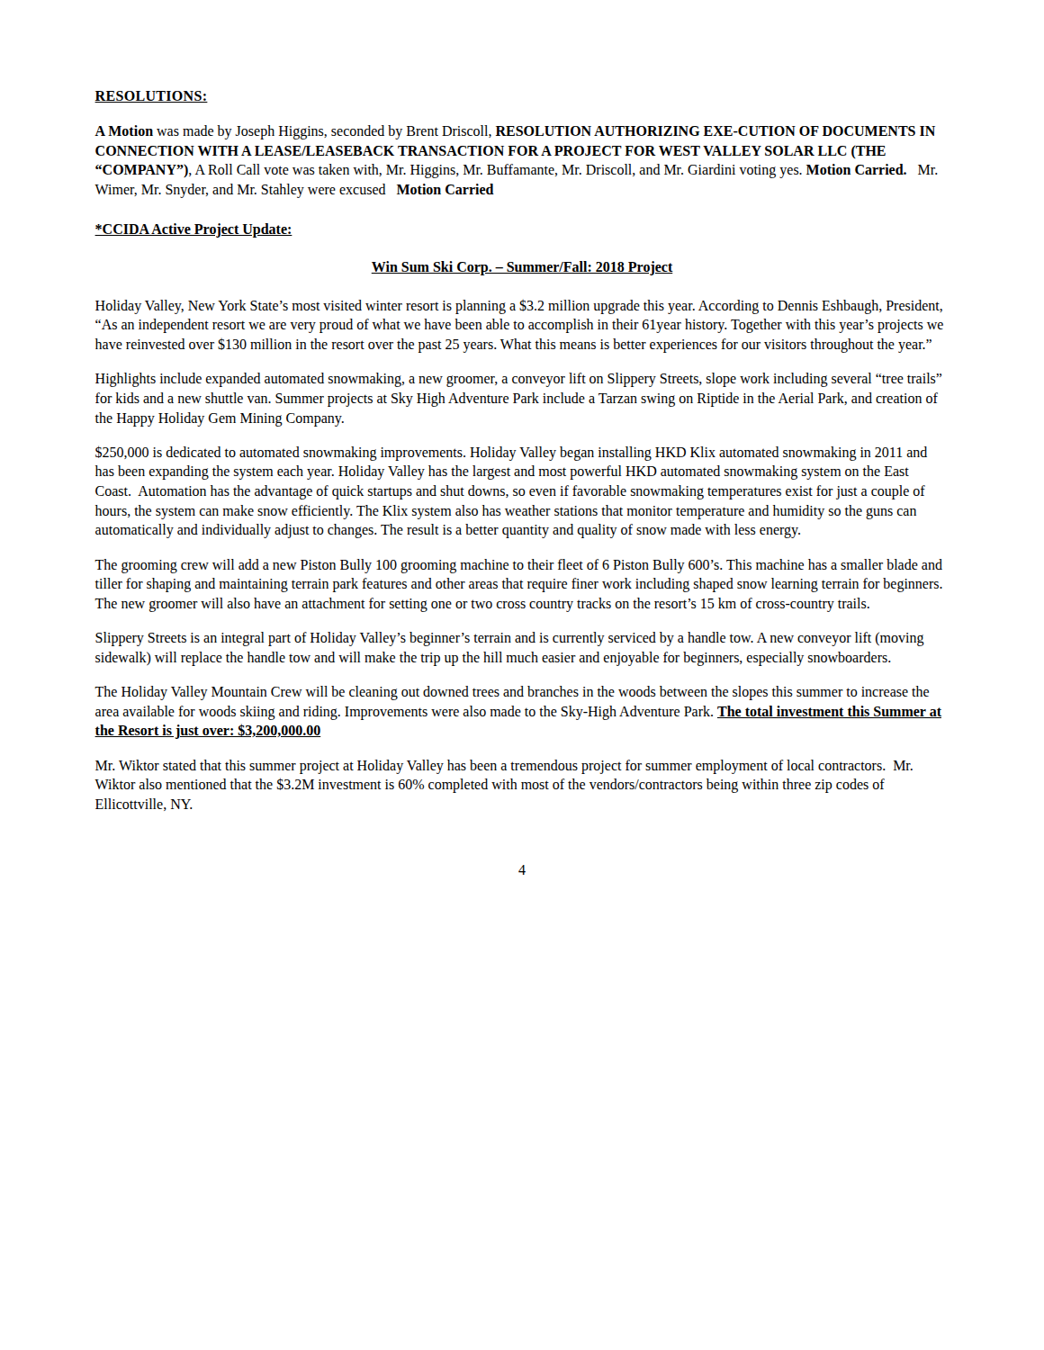RESOLUTIONS:
A Motion was made by Joseph Higgins, seconded by Brent Driscoll, RESOLUTION AUTHORIZING EXE-CUTION OF DOCUMENTS IN CONNECTION WITH A LEASE/LEASEBACK TRANSACTION FOR A PROJECT FOR WEST VALLEY SOLAR LLC (THE “COMPANY”), A Roll Call vote was taken with, Mr. Higgins, Mr. Buffamante, Mr. Driscoll, and Mr. Giardini voting yes. Motion Carried. Mr. Wimer, Mr. Snyder, and Mr. Stahley were excused Motion Carried
*CCIDA Active Project Update:
Win Sum Ski Corp. – Summer/Fall: 2018 Project
Holiday Valley, New York State’s most visited winter resort is planning a $3.2 million upgrade this year. According to Dennis Eshbaugh, President, “As an independent resort we are very proud of what we have been able to accomplish in their 61year history. Together with this year’s projects we have reinvested over $130 million in the resort over the past 25 years. What this means is better experiences for our visitors throughout the year.”
Highlights include expanded automated snowmaking, a new groomer, a conveyor lift on Slippery Streets, slope work including several “tree trails” for kids and a new shuttle van. Summer projects at Sky High Adventure Park include a Tarzan swing on Riptide in the Aerial Park, and creation of the Happy Holiday Gem Mining Company.
$250,000 is dedicated to automated snowmaking improvements. Holiday Valley began installing HKD Klix automated snowmaking in 2011 and has been expanding the system each year. Holiday Valley has the largest and most powerful HKD automated snowmaking system on the East Coast. Automation has the advantage of quick startups and shut downs, so even if favorable snowmaking temperatures exist for just a couple of hours, the system can make snow efficiently. The Klix system also has weather stations that monitor temperature and humidity so the guns can automatically and individually adjust to changes. The result is a better quantity and quality of snow made with less energy.
The grooming crew will add a new Piston Bully 100 grooming machine to their fleet of 6 Piston Bully 600’s. This machine has a smaller blade and tiller for shaping and maintaining terrain park features and other areas that require finer work including shaped snow learning terrain for beginners. The new groomer will also have an attachment for setting one or two cross country tracks on the resort’s 15 km of cross-country trails.
Slippery Streets is an integral part of Holiday Valley’s beginner’s terrain and is currently serviced by a handle tow. A new conveyor lift (moving sidewalk) will replace the handle tow and will make the trip up the hill much easier and enjoyable for beginners, especially snowboarders.
The Holiday Valley Mountain Crew will be cleaning out downed trees and branches in the woods between the slopes this summer to increase the area available for woods skiing and riding. Improvements were also made to the Sky-High Adventure Park. The total investment this Summer at the Resort is just over: $3,200,000.00
Mr. Wiktor stated that this summer project at Holiday Valley has been a tremendous project for summer employment of local contractors. Mr. Wiktor also mentioned that the $3.2M investment is 60% completed with most of the vendors/contractors being within three zip codes of Ellicottville, NY.
4